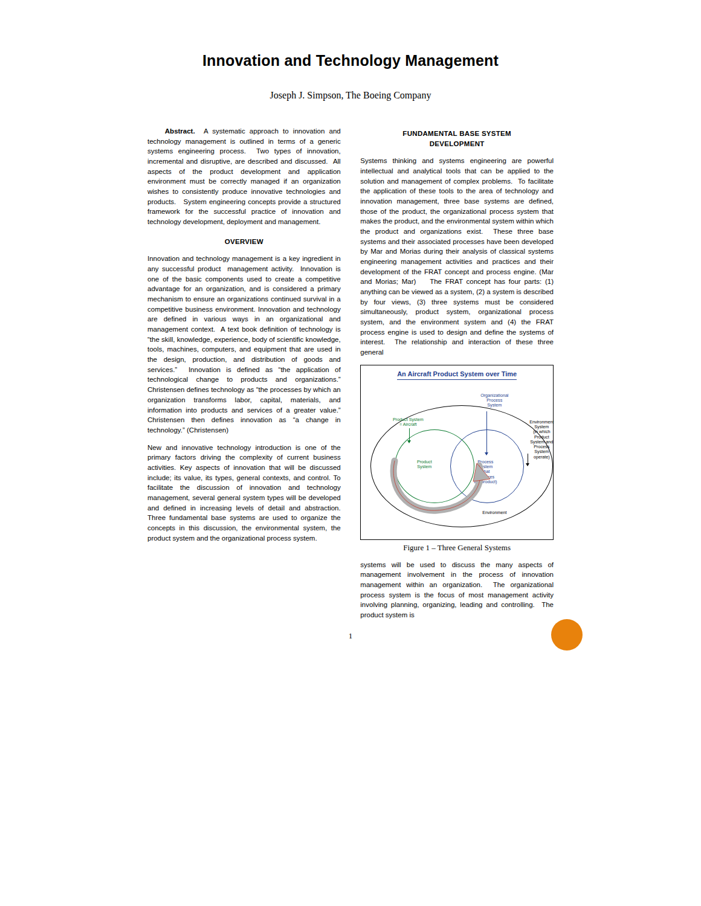Innovation and Technology Management
Joseph J. Simpson, The Boeing Company
Abstract. A systematic approach to innovation and technology management is outlined in terms of a generic systems engineering process. Two types of innovation, incremental and disruptive, are described and discussed. All aspects of the product development and application environment must be correctly managed if an organization wishes to consistently produce innovative technologies and products. System engineering concepts provide a structured framework for the successful practice of innovation and technology development, deployment and management.
OVERVIEW
Innovation and technology management is a key ingredient in any successful product management activity. Innovation is one of the basic components used to create a competitive advantage for an organization, and is considered a primary mechanism to ensure an organizations continued survival in a competitive business environment. Innovation and technology are defined in various ways in an organizational and management context. A text book definition of technology is “the skill, knowledge, experience, body of scientific knowledge, tools, machines, computers, and equipment that are used in the design, production, and distribution of goods and services.” Innovation is defined as “the application of technological change to products and organizations.” Christensen defines technology as “the processes by which an organization transforms labor, capital, materials, and information into products and services of a greater value.” Christensen then defines innovation as “a change in technology.” (Christensen)
New and innovative technology introduction is one of the primary factors driving the complexity of current business activities. Key aspects of innovation that will be discussed include; its value, its types, general contexts, and control. To facilitate the discussion of innovation and technology management, several general system types will be developed and defined in increasing levels of detail and abstraction. Three fundamental base systems are used to organize the concepts in this discussion, the environmental system, the product system and the organizational process system.
FUNDAMENTAL BASE SYSTEM
DEVELOPMENT
Systems thinking and systems engineering are powerful intellectual and analytical tools that can be applied to the solution and management of complex problems. To facilitate the application of these tools to the area of technology and innovation management, three base systems are defined, those of the product, the organizational process system that makes the product, and the environmental system within which the product and organizations exist. These three base systems and their associated processes have been developed by Mar and Morias during their analysis of classical systems engineering management activities and practices and their development of the FRAT concept and process engine. (Mar and Morias; Mar) The FRAT concept has four parts: (1) anything can be viewed as a system, (2) a system is described by four views, (3) three systems must be considered simultaneously, product system, organizational process system, and the environment system and (4) the FRAT process engine is used to design and define the systems of interest. The relationship and interaction of these three general
An Aircraft Product System over Time
Product System
= Aircraft
Organizational
Process
System
Environment
System
(in which
Product
System and
Process
System
operate)
Product
System
Process
System
(that
produces
the product)
Environment
Figure 1 – Three General Systems
systems will be used to discuss the many aspects of management involvement in the process of innovation management within an organization. The organizational process system is the focus of most management activity involving planning, organizing, leading and controlling. The product system is
1